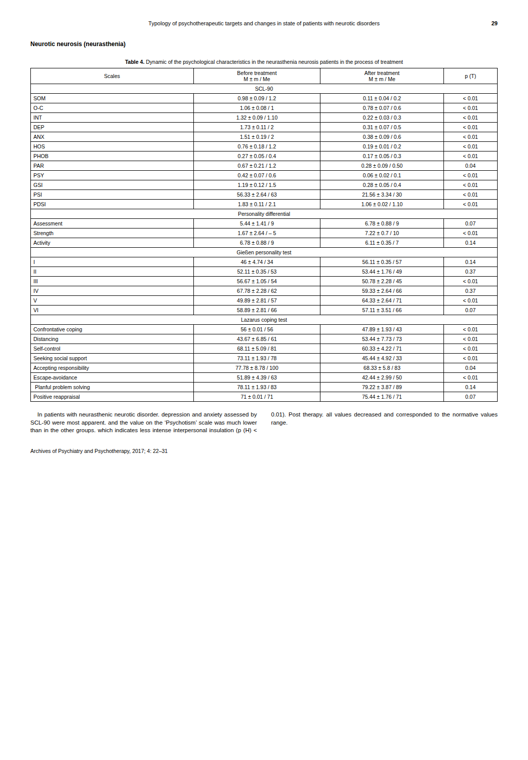Typology of psychotherapeutic targets and changes in state of patients with neurotic disorders 29
Neurotic neurosis (neurasthenia)
Table 4. Dynamic of the psychological characteristics in the neurasthenia neurosis patients in the process of treatment
| Scales | Before treatment M ± m / Me | After treatment M ± m / Me | p (T) |
| --- | --- | --- | --- |
| SCL-90 |
| SOM | 0.98 ± 0.09 / 1.2 | 0.11 ± 0.04 / 0.2 | < 0.01 |
| O-C | 1.06 ± 0.08 / 1 | 0.78 ± 0.07 / 0.6 | < 0.01 |
| INT | 1.32 ± 0.09 / 1.10 | 0.22 ± 0.03 / 0.3 | < 0.01 |
| DEP | 1.73 ± 0.11 / 2 | 0.31 ± 0.07 / 0.5 | < 0.01 |
| ANX | 1.51 ± 0.19 / 2 | 0.38 ± 0.09 / 0.6 | < 0.01 |
| HOS | 0.76 ± 0.18 / 1.2 | 0.19 ± 0.01 / 0.2 | < 0.01 |
| PHOB | 0.27 ± 0.05 / 0.4 | 0.17 ± 0.05 / 0.3 | < 0.01 |
| PAR | 0.67 ± 0.21 / 1.2 | 0.28 ± 0.09 / 0.50 | 0.04 |
| PSY | 0.42 ± 0.07 / 0.6 | 0.06 ± 0.02 / 0.1 | < 0.01 |
| GSI | 1.19 ± 0.12 / 1.5 | 0.28 ± 0.05 / 0.4 | < 0.01 |
| PSI | 56.33 ± 2.64 / 63 | 21.56 ± 3.34 / 30 | < 0.01 |
| PDSI | 1.83 ± 0.11 / 2.1 | 1.06 ± 0.02 / 1.10 | < 0.01 |
| Personality differential |
| Assessment | 5.44 ± 1.41 / 9 | 6.78 ± 0.88 / 9 | 0.07 |
| Strength | 1.67 ± 2.64 / – 5 | 7.22 ± 0.7 / 10 | < 0.01 |
| Activity | 6.78 ± 0.88 / 9 | 6.11 ± 0.35 / 7 | 0.14 |
| Gießen personality test |
| I | 46 ± 4.74 / 34 | 56.11 ± 0.35 / 57 | 0.14 |
| II | 52.11 ± 0.35 / 53 | 53.44 ± 1.76 / 49 | 0.37 |
| III | 56.67 ± 1.05 / 54 | 50.78 ± 2.28 / 45 | < 0.01 |
| IV | 67.78 ± 2.28 / 62 | 59.33 ± 2.64 / 66 | 0.37 |
| V | 49.89 ± 2.81 / 57 | 64.33 ± 2.64 / 71 | < 0.01 |
| VI | 58.89 ± 2.81 / 66 | 57.11 ± 3.51 / 66 | 0.07 |
| Lazarus coping test |
| Confrontative coping | 56 ± 0.01 / 56 | 47.89 ± 1.93 / 43 | < 0.01 |
| Distancing | 43.67 ± 6.85 / 61 | 53.44 ± 7.73 / 73 | < 0.01 |
| Self-control | 68.11 ± 5.09 / 81 | 60.33 ± 4.22 / 71 | < 0.01 |
| Seeking social support | 73.11 ± 1.93 / 78 | 45.44 ± 4.92 / 33 | < 0.01 |
| Accepting responsibility | 77.78 ± 8.78 / 100 | 68.33 ± 5.8 / 83 | 0.04 |
| Escape-avoidance | 51.89 ± 4.39 / 63 | 42.44 ± 2.99 / 50 | < 0.01 |
| Planful problem solving | 78.11 ± 1.93 / 83 | 79.22 ± 3.87 / 89 | 0.14 |
| Positive reappraisal | 71 ± 0.01 / 71 | 75.44 ± 1.76 / 71 | 0.07 |
In patients with neurasthenic neurotic disorder. depression and anxiety assessed by SCL-90 were most apparent. and the value on the ‘Psychotism’ scale was much lower than in the other groups. which indicates less intense interpersonal insulation (p (H) < 0.01). Post therapy. all values decreased and corresponded to the normative values range.
Archives of Psychiatry and Psychotherapy, 2017; 4: 22–31